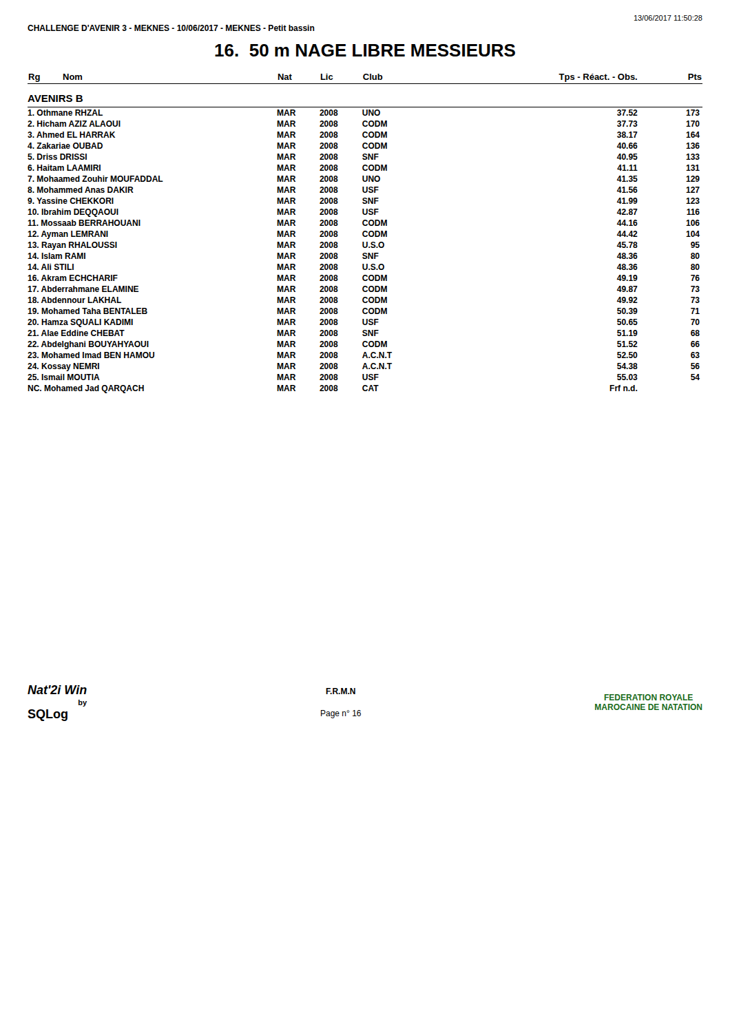13/06/2017 11:50:28
CHALLENGE D'AVENIR 3 - MEKNES - 10/06/2017 - MEKNES - Petit bassin
16. 50 m NAGE LIBRE MESSIEURS
| Rg | Nom | Nat | Lic | Club | Tps - Réact. - Obs. | Pts |
| --- | --- | --- | --- | --- | --- | --- |
| AVENIRS B | | |
| 1. Othmane RHZAL | MAR | 2008 | UNO | 37.52 | 173 |
| 2. Hicham AZIZ ALAOUI | MAR | 2008 | CODM | 37.73 | 170 |
| 3. Ahmed EL HARRAK | MAR | 2008 | CODM | 38.17 | 164 |
| 4. Zakariae OUBAD | MAR | 2008 | CODM | 40.66 | 136 |
| 5. Driss DRISSI | MAR | 2008 | SNF | 40.95 | 133 |
| 6. Haitam LAAMIRI | MAR | 2008 | CODM | 41.11 | 131 |
| 7. Mohaamed Zouhir MOUFADDAL | MAR | 2008 | UNO | 41.35 | 129 |
| 8. Mohammed Anas DAKIR | MAR | 2008 | USF | 41.56 | 127 |
| 9. Yassine CHEKKORI | MAR | 2008 | SNF | 41.99 | 123 |
| 10. Ibrahim DEQQAOUI | MAR | 2008 | USF | 42.87 | 116 |
| 11. Mossaab BERRAHOUANI | MAR | 2008 | CODM | 44.16 | 106 |
| 12. Ayman LEMRANI | MAR | 2008 | CODM | 44.42 | 104 |
| 13. Rayan RHALOUSSI | MAR | 2008 | U.S.O | 45.78 | 95 |
| 14. Islam RAMI | MAR | 2008 | SNF | 48.36 | 80 |
| 14. Ali STILI | MAR | 2008 | U.S.O | 48.36 | 80 |
| 16. Akram ECHCHARIF | MAR | 2008 | CODM | 49.19 | 76 |
| 17. Abderrahmane ELAMINE | MAR | 2008 | CODM | 49.87 | 73 |
| 18. Abdennour LAKHAL | MAR | 2008 | CODM | 49.92 | 73 |
| 19. Mohamed Taha BENTALEB | MAR | 2008 | CODM | 50.39 | 71 |
| 20. Hamza SQUALI KADIMI | MAR | 2008 | USF | 50.65 | 70 |
| 21. Alae Eddine CHEBAT | MAR | 2008 | SNF | 51.19 | 68 |
| 22. Abdelghani BOUYAHYAOUI | MAR | 2008 | CODM | 51.52 | 66 |
| 23. Mohamed Imad BEN HAMOU | MAR | 2008 | A.C.N.T | 52.50 | 63 |
| 24. Kossay NEMRI | MAR | 2008 | A.C.N.T | 54.38 | 56 |
| 25. Ismail MOUTIA | MAR | 2008 | USF | 55.03 | 54 |
| NC. Mohamed Jad QARQACH | MAR | 2008 | CAT | Frf n.d. | |
Nat'2i Win
by
SQLog
F.R.M.N
Page n° 16
FEDERATION ROYALE
MAROCAINE DE NATATION